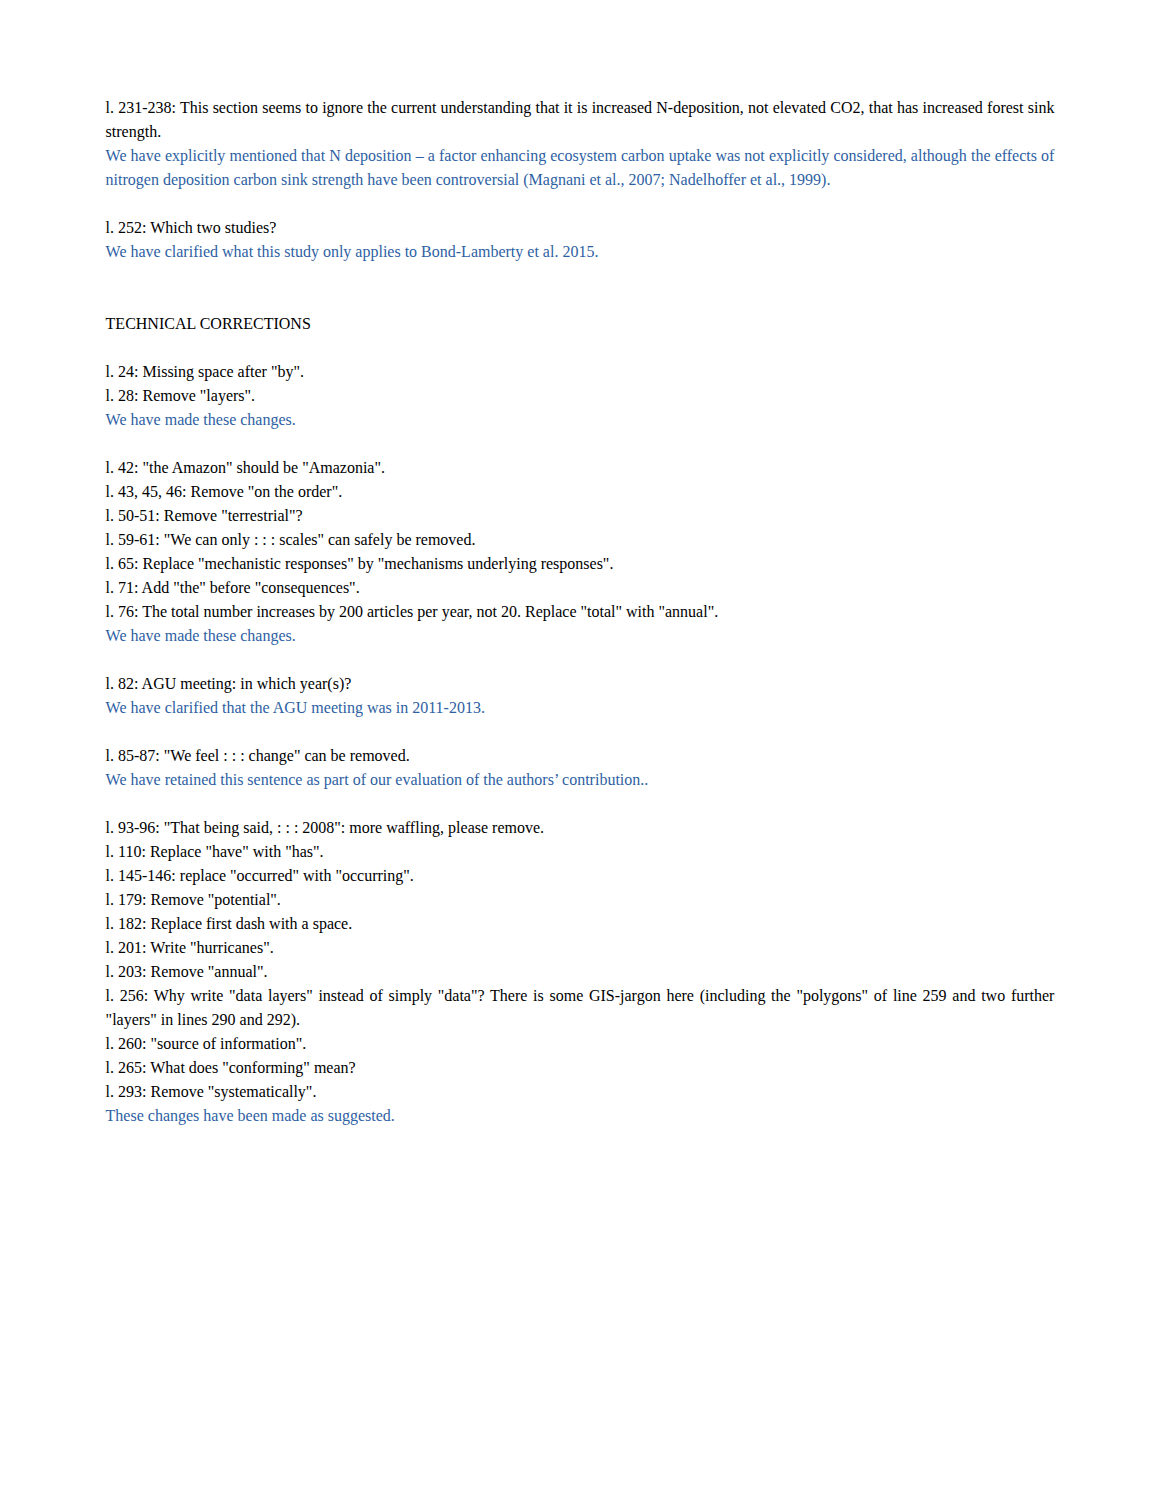l. 231-238: This section seems to ignore the current understanding that it is increased N-deposition, not elevated CO2, that has increased forest sink strength.
We have explicitly mentioned that N deposition – a factor enhancing ecosystem carbon uptake was not explicitly considered, although the effects of nitrogen deposition carbon sink strength have been controversial (Magnani et al., 2007; Nadelhoffer et al., 1999).
l. 252: Which two studies?
We have clarified what this study only applies to Bond-Lamberty et al. 2015.
TECHNICAL CORRECTIONS
l. 24: Missing space after "by".
l. 28: Remove "layers".
We have made these changes.
l. 42: "the Amazon" should be "Amazonia".
l. 43, 45, 46: Remove "on the order".
l. 50-51: Remove "terrestrial"?
l. 59-61: "We can only : : : scales" can safely be removed.
l. 65: Replace "mechanistic responses" by "mechanisms underlying responses".
l. 71: Add "the" before "consequences".
l. 76: The total number increases by 200 articles per year, not 20. Replace "total" with "annual".
We have made these changes.
l. 82: AGU meeting: in which year(s)?
We have clarified that the AGU meeting was in 2011-2013.
l. 85-87: "We feel : : : change" can be removed.
We have retained this sentence as part of our evaluation of the authors’ contribution..
l. 93-96: "That being said, : : : 2008": more waffling, please remove.
l. 110: Replace "have" with "has".
l. 145-146: replace "occurred" with "occurring".
l. 179: Remove "potential".
l. 182: Replace first dash with a space.
l. 201: Write "hurricanes".
l. 203: Remove "annual".
l. 256: Why write "data layers" instead of simply "data"? There is some GIS-jargon here (including the "polygons" of line 259 and two further "layers" in lines 290 and 292).
l. 260: "source of information".
l. 265: What does "conforming" mean?
l. 293: Remove "systematically".
These changes have been made as suggested.